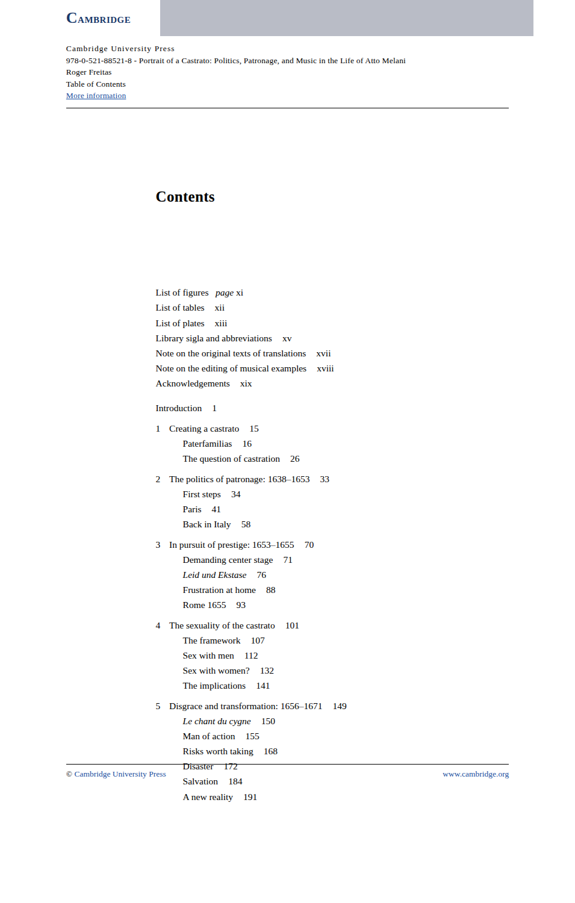Cambridge
Cambridge University Press
978-0-521-88521-8 - Portrait of a Castrato: Politics, Patronage, and Music in the Life of Atto Melani
Roger Freitas
Table of Contents
More information
Contents
List of figures page xi
List of tablesxii
List of platesxiii
Library sigla and abbreviationsxv
Note on the original texts of translationsxvii
Note on the editing of musical examplesxviii
Acknowledgementsxix
Introduction1
1
Creating a castrato15
Paterfamilias16
The question of castration26
2
The politics of patronage: 1638–165333
First steps34
Paris41
Back in Italy58
3
In pursuit of prestige: 1653–165570
Demanding center stage71
Leid und Ekstase 76
Frustration at home88
Rome 165593
4
The sexuality of the castrato101
The framework107
Sex with men112
Sex with women?132
The implications141
5
Disgrace and transformation: 1656–1671149
Le chant du cygne 150
Man of action155
Risks worth taking168
Disaster172
Salvation184
A new reality191
© Cambridge University Press
www.cambridge.org